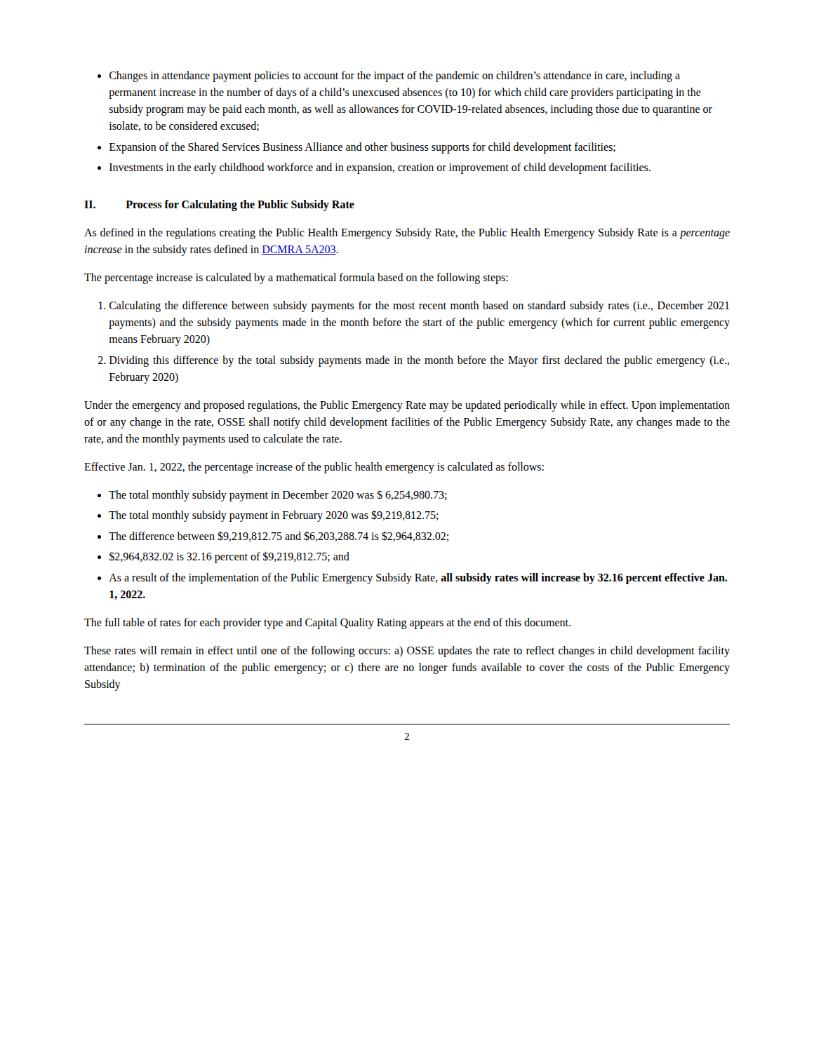Changes in attendance payment policies to account for the impact of the pandemic on children’s attendance in care, including a permanent increase in the number of days of a child’s unexcused absences (to 10) for which child care providers participating in the subsidy program may be paid each month, as well as allowances for COVID-19-related absences, including those due to quarantine or isolate, to be considered excused;
Expansion of the Shared Services Business Alliance and other business supports for child development facilities;
Investments in the early childhood workforce and in expansion, creation or improvement of child development facilities.
II. Process for Calculating the Public Subsidy Rate
As defined in the regulations creating the Public Health Emergency Subsidy Rate, the Public Health Emergency Subsidy Rate is a percentage increase in the subsidy rates defined in DCMRA 5A203.
The percentage increase is calculated by a mathematical formula based on the following steps:
Calculating the difference between subsidy payments for the most recent month based on standard subsidy rates (i.e., December 2021 payments) and the subsidy payments made in the month before the start of the public emergency (which for current public emergency means February 2020)
Dividing this difference by the total subsidy payments made in the month before the Mayor first declared the public emergency (i.e., February 2020)
Under the emergency and proposed regulations, the Public Emergency Rate may be updated periodically while in effect. Upon implementation of or any change in the rate, OSSE shall notify child development facilities of the Public Emergency Subsidy Rate, any changes made to the rate, and the monthly payments used to calculate the rate.
Effective Jan. 1, 2022, the percentage increase of the public health emergency is calculated as follows:
The total monthly subsidy payment in December 2020 was $ 6,254,980.73;
The total monthly subsidy payment in February 2020 was $9,219,812.75;
The difference between $9,219,812.75 and $6,203,288.74 is $2,964,832.02;
$2,964,832.02 is 32.16 percent of $9,219,812.75; and
As a result of the implementation of the Public Emergency Subsidy Rate, all subsidy rates will increase by 32.16 percent effective Jan. 1, 2022.
The full table of rates for each provider type and Capital Quality Rating appears at the end of this document.
These rates will remain in effect until one of the following occurs: a) OSSE updates the rate to reflect changes in child development facility attendance; b) termination of the public emergency; or c) there are no longer funds available to cover the costs of the Public Emergency Subsidy
2